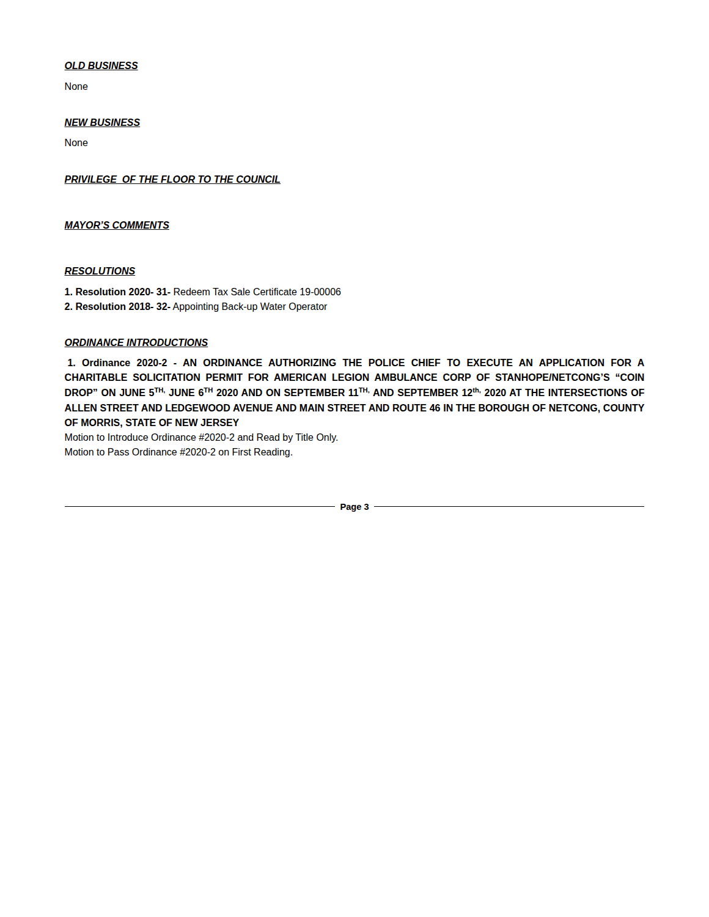OLD BUSINESS
None
NEW BUSINESS
None
PRIVILEGE OF THE FLOOR TO THE COUNCIL
MAYOR’S COMMENTS
RESOLUTIONS
1. Resolution 2020- 31- Redeem Tax Sale Certificate 19-00006
2. Resolution 2018- 32- Appointing Back-up Water Operator
ORDINANCE INTRODUCTIONS
1. Ordinance 2020-2 - AN ORDINANCE AUTHORIZING THE POLICE CHIEF TO EXECUTE AN APPLICATION FOR A CHARITABLE SOLICITATION PERMIT FOR AMERICAN LEGION AMBULANCE CORP OF STANHOPE/NETCONG’S “COIN DROP” ON JUNE 5TH, JUNE 6TH 2020 AND ON SEPTEMBER 11TH, AND SEPTEMBER 12th, 2020 AT THE INTERSECTIONS OF ALLEN STREET AND LEDGEWOOD AVENUE AND MAIN STREET AND ROUTE 46 IN THE BOROUGH OF NETCONG, COUNTY OF MORRIS, STATE OF NEW JERSEY
Motion to Introduce Ordinance #2020-2 and Read by Title Only.
Motion to Pass Ordinance #2020-2 on First Reading.
Page 3